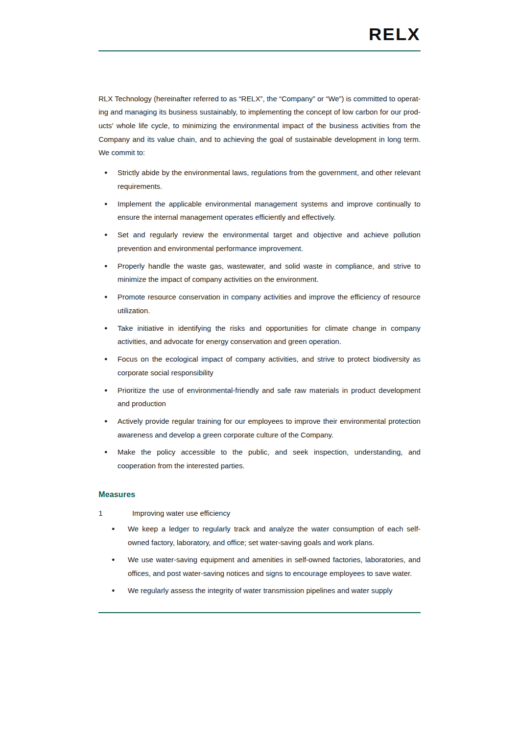RELX
RLX Technology (hereinafter referred to as “RELX”, the “Company” or “We”) is committed to operating and managing its business sustainably, to implementing the concept of low carbon for our products’ whole life cycle, to minimizing the environmental impact of the business activities from the Company and its value chain, and to achieving the goal of sustainable development in long term. We commit to:
Strictly abide by the environmental laws, regulations from the government, and other relevant requirements.
Implement the applicable environmental management systems and improve continually to ensure the internal management operates efficiently and effectively.
Set and regularly review the environmental target and objective and achieve pollution prevention and environmental performance improvement.
Properly handle the waste gas, wastewater, and solid waste in compliance, and strive to minimize the impact of company activities on the environment.
Promote resource conservation in company activities and improve the efficiency of resource utilization.
Take initiative in identifying the risks and opportunities for climate change in company activities, and advocate for energy conservation and green operation.
Focus on the ecological impact of company activities, and strive to protect biodiversity as corporate social responsibility
Prioritize the use of environmental-friendly and safe raw materials in product development and production
Actively provide regular training for our employees to improve their environmental protection awareness and develop a green corporate culture of the Company.
Make the policy accessible to the public, and seek inspection, understanding, and cooperation from the interested parties.
Measures
1
Improving water use efficiency
We keep a ledger to regularly track and analyze the water consumption of each self-owned factory, laboratory, and office; set water-saving goals and work plans.
We use water-saving equipment and amenities in self-owned factories, laboratories, and offices, and post water-saving notices and signs to encourage employees to save water.
We regularly assess the integrity of water transmission pipelines and water supply